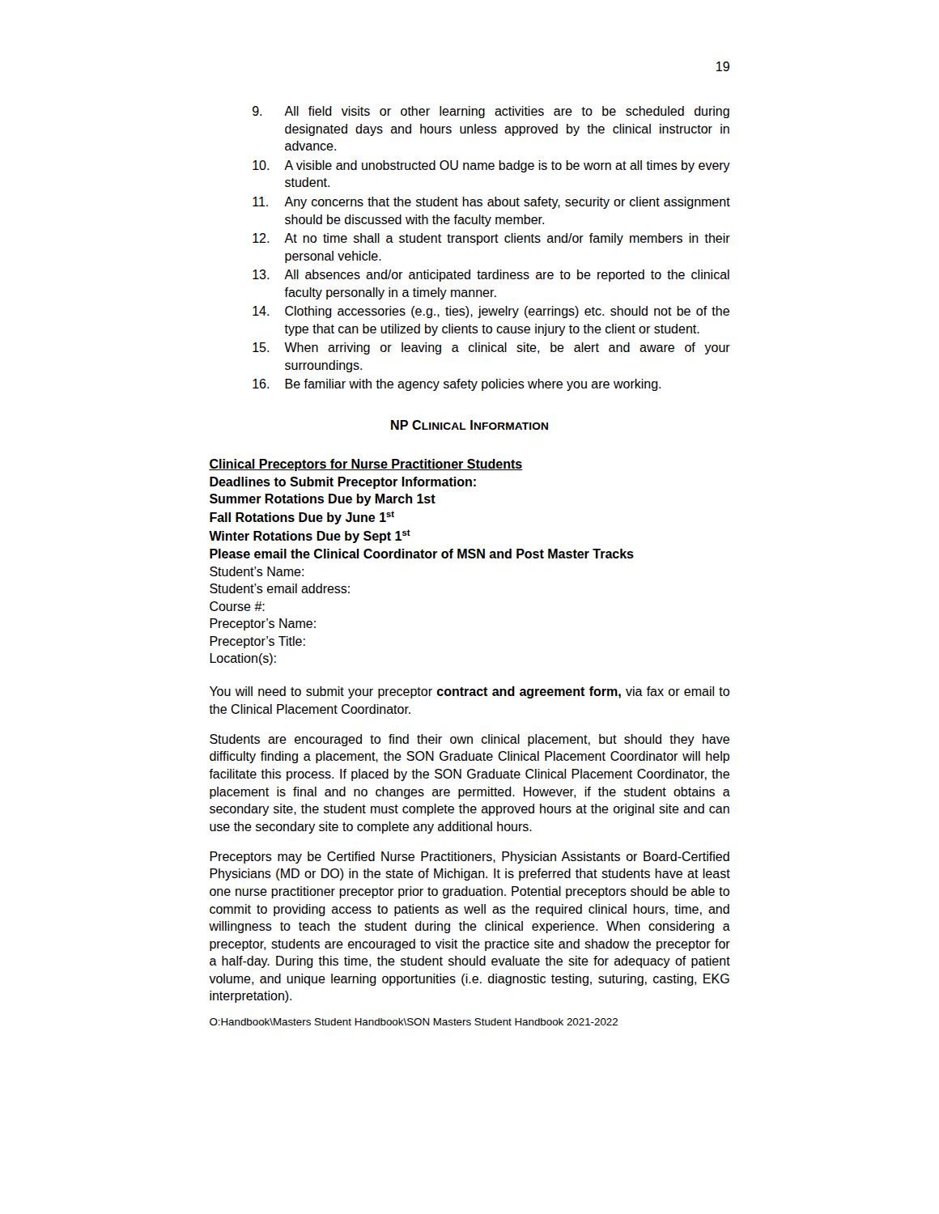19
9. All field visits or other learning activities are to be scheduled during designated days and hours unless approved by the clinical instructor in advance.
10. A visible and unobstructed OU name badge is to be worn at all times by every student.
11. Any concerns that the student has about safety, security or client assignment should be discussed with the faculty member.
12. At no time shall a student transport clients and/or family members in their personal vehicle.
13. All absences and/or anticipated tardiness are to be reported to the clinical faculty personally in a timely manner.
14. Clothing accessories (e.g., ties), jewelry (earrings) etc. should not be of the type that can be utilized by clients to cause injury to the client or student.
15. When arriving or leaving a clinical site, be alert and aware of your surroundings.
16. Be familiar with the agency safety policies where you are working.
NP CLINICAL INFORMATION
Clinical Preceptors for Nurse Practitioner Students
Deadlines to Submit Preceptor Information:
Summer Rotations Due by March 1st
Fall Rotations Due by June 1st
Winter Rotations Due by Sept 1st
Please email the Clinical Coordinator of MSN and Post Master Tracks
Student’s Name:
Student’s email address:
Course #:
Preceptor’s Name:
Preceptor’s Title:
Location(s):
You will need to submit your preceptor contract and agreement form, via fax or email to the Clinical Placement Coordinator.
Students are encouraged to find their own clinical placement, but should they have difficulty finding a placement, the SON Graduate Clinical Placement Coordinator will help facilitate this process. If placed by the SON Graduate Clinical Placement Coordinator, the placement is final and no changes are permitted. However, if the student obtains a secondary site, the student must complete the approved hours at the original site and can use the secondary site to complete any additional hours.
Preceptors may be Certified Nurse Practitioners, Physician Assistants or Board-Certified Physicians (MD or DO) in the state of Michigan. It is preferred that students have at least one nurse practitioner preceptor prior to graduation. Potential preceptors should be able to commit to providing access to patients as well as the required clinical hours, time, and willingness to teach the student during the clinical experience. When considering a preceptor, students are encouraged to visit the practice site and shadow the preceptor for a half-day. During this time, the student should evaluate the site for adequacy of patient volume, and unique learning opportunities (i.e. diagnostic testing, suturing, casting, EKG interpretation).
O:Handbook\Masters Student Handbook\SON Masters Student Handbook 2021-2022